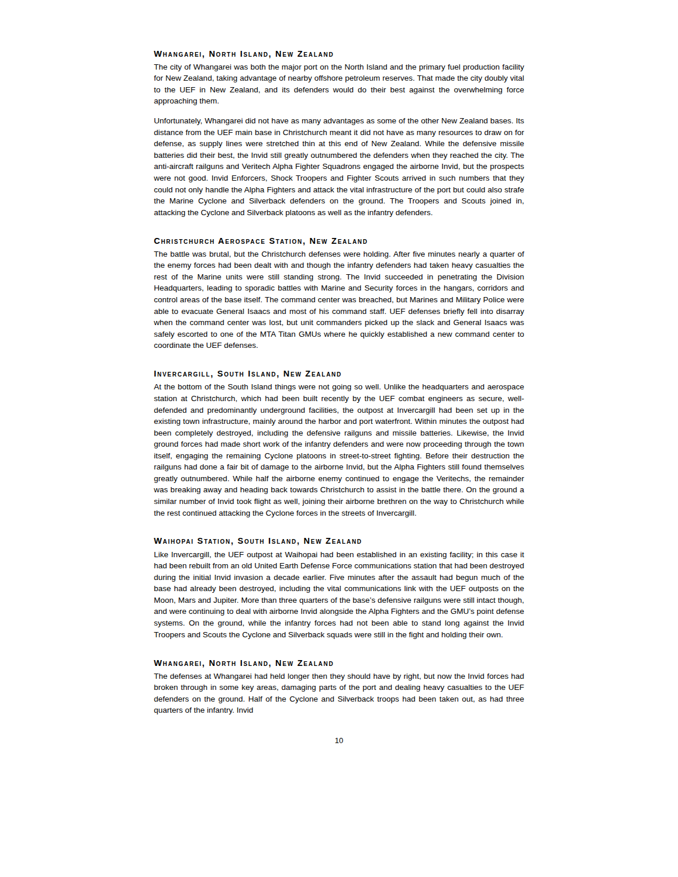Whangarei, North Island, New Zealand
The city of Whangarei was both the major port on the North Island and the primary fuel production facility for New Zealand, taking advantage of nearby offshore petroleum reserves. That made the city doubly vital to the UEF in New Zealand, and its defenders would do their best against the overwhelming force approaching them.
Unfortunately, Whangarei did not have as many advantages as some of the other New Zealand bases. Its distance from the UEF main base in Christchurch meant it did not have as many resources to draw on for defense, as supply lines were stretched thin at this end of New Zealand. While the defensive missile batteries did their best, the Invid still greatly outnumbered the defenders when they reached the city. The anti-aircraft railguns and Veritech Alpha Fighter Squadrons engaged the airborne Invid, but the prospects were not good. Invid Enforcers, Shock Troopers and Fighter Scouts arrived in such numbers that they could not only handle the Alpha Fighters and attack the vital infrastructure of the port but could also strafe the Marine Cyclone and Silverback defenders on the ground. The Troopers and Scouts joined in, attacking the Cyclone and Silverback platoons as well as the infantry defenders.
Christchurch Aerospace Station, New Zealand
The battle was brutal, but the Christchurch defenses were holding. After five minutes nearly a quarter of the enemy forces had been dealt with and though the infantry defenders had taken heavy casualties the rest of the Marine units were still standing strong. The Invid succeeded in penetrating the Division Headquarters, leading to sporadic battles with Marine and Security forces in the hangars, corridors and control areas of the base itself. The command center was breached, but Marines and Military Police were able to evacuate General Isaacs and most of his command staff. UEF defenses briefly fell into disarray when the command center was lost, but unit commanders picked up the slack and General Isaacs was safely escorted to one of the MTA Titan GMUs where he quickly established a new command center to coordinate the UEF defenses.
Invercargill, South Island, New Zealand
At the bottom of the South Island things were not going so well. Unlike the headquarters and aerospace station at Christchurch, which had been built recently by the UEF combat engineers as secure, well-defended and predominantly underground facilities, the outpost at Invercargill had been set up in the existing town infrastructure, mainly around the harbor and port waterfront. Within minutes the outpost had been completely destroyed, including the defensive railguns and missile batteries. Likewise, the Invid ground forces had made short work of the infantry defenders and were now proceeding through the town itself, engaging the remaining Cyclone platoons in street-to-street fighting. Before their destruction the railguns had done a fair bit of damage to the airborne Invid, but the Alpha Fighters still found themselves greatly outnumbered. While half the airborne enemy continued to engage the Veritechs, the remainder was breaking away and heading back towards Christchurch to assist in the battle there. On the ground a similar number of Invid took flight as well, joining their airborne brethren on the way to Christchurch while the rest continued attacking the Cyclone forces in the streets of Invercargill.
Waihopai Station, South Island, New Zealand
Like Invercargill, the UEF outpost at Waihopai had been established in an existing facility; in this case it had been rebuilt from an old United Earth Defense Force communications station that had been destroyed during the initial Invid invasion a decade earlier. Five minutes after the assault had begun much of the base had already been destroyed, including the vital communications link with the UEF outposts on the Moon, Mars and Jupiter. More than three quarters of the base’s defensive railguns were still intact though, and were continuing to deal with airborne Invid alongside the Alpha Fighters and the GMU’s point defense systems. On the ground, while the infantry forces had not been able to stand long against the Invid Troopers and Scouts the Cyclone and Silverback squads were still in the fight and holding their own.
Whangarei, North Island, New Zealand
The defenses at Whangarei had held longer then they should have by right, but now the Invid forces had broken through in some key areas, damaging parts of the port and dealing heavy casualties to the UEF defenders on the ground. Half of the Cyclone and Silverback troops had been taken out, as had three quarters of the infantry. Invid
10